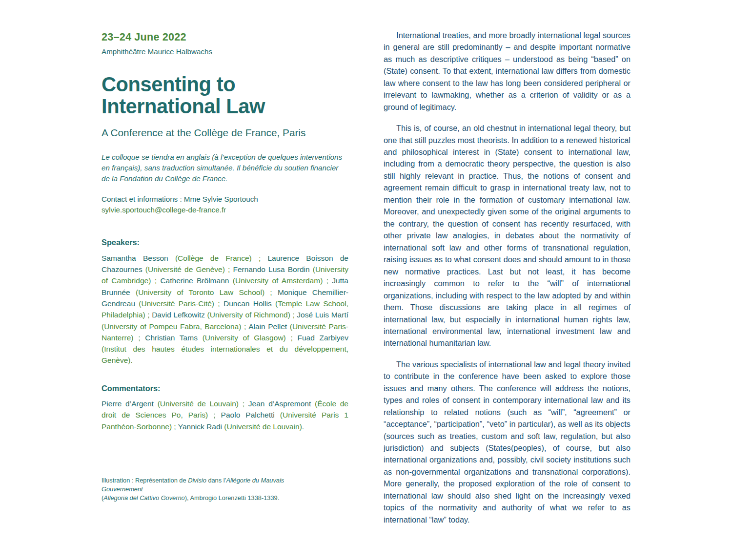23–24 June 2022
Amphithéâtre Maurice Halbwachs
Consenting to
International Law
A Conference at the Collège de France, Paris
Le colloque se tiendra en anglais (à l’exception de quelques interventions en français), sans traduction simultanée. Il bénéficie du soutien financier de la Fondation du Collège de France.
Contact et informations : Mme Sylvie Sportouch
sylvie.sportouch@college-de-france.fr
Speakers:
Samantha Besson (Collège de France) ; Laurence Boisson de Chazournes (Université de Genève) ; Fernando Lusa Bordin (University of Cambridge) ; Catherine Brölmann (University of Amsterdam) ; Jutta Brunnée (University of Toronto Law School) ; Monique Chemillier-Gendreau (Université Paris-Cité) ; Duncan Hollis (Temple Law School, Philadelphia) ; David Lefkowitz (University of Richmond) ; José Luis Martí (University of Pompeu Fabra, Barcelona) ; Alain Pellet (Université Paris-Nanterre) ; Christian Tams (University of Glasgow) ; Fuad Zarbiyev (Institut des hautes études internationales et du développement, Genève).
Commentators:
Pierre d’Argent (Université de Louvain) ; Jean d’Aspremont (École de droit de Sciences Po, Paris) ; Paolo Palchetti (Université Paris 1 Panthéon-Sorbonne) ; Yannick Radi (Université de Louvain).
Illustration : Représentation de Divisio dans l’Allégorie du Mauvais Gouvernement
(Allegoria del Cattivo Governo), Ambrogio Lorenzetti 1338-1339.
International treaties, and more broadly international legal sources in general are still predominantly – and despite important normative as much as descriptive critiques – understood as being “based” on (State) consent. To that extent, international law differs from domestic law where consent to the law has long been considered peripheral or irrelevant to lawmaking, whether as a criterion of validity or as a ground of legitimacy.
This is, of course, an old chestnut in international legal theory, but one that still puzzles most theorists. In addition to a renewed historical and philosophical interest in (State) consent to international law, including from a democratic theory perspective, the question is also still highly relevant in practice. Thus, the notions of consent and agreement remain difficult to grasp in international treaty law, not to mention their role in the formation of customary international law. Moreover, and unexpectedly given some of the original arguments to the contrary, the question of consent has recently resurfaced, with other private law analogies, in debates about the normativity of international soft law and other forms of transnational regulation, raising issues as to what consent does and should amount to in those new normative practices. Last but not least, it has become increasingly common to refer to the “will” of international organizations, including with respect to the law adopted by and within them. Those discussions are taking place in all regimes of international law, but especially in international human rights law, international environmental law, international investment law and international humanitarian law.
The various specialists of international law and legal theory invited to contribute in the conference have been asked to explore those issues and many others. The conference will address the notions, types and roles of consent in contemporary international law and its relationship to related notions (such as “will”, “agreement” or “acceptance”, “participation”, “veto” in particular), as well as its objects (sources such as treaties, custom and soft law, regulation, but also jurisdiction) and subjects (States(peoples), of course, but also international organizations and, possibly, civil society institutions such as non-governmental organizations and transnational corporations). More generally, the proposed exploration of the role of consent to international law should also shed light on the increasingly vexed topics of the normativity and authority of what we refer to as international “law” today.